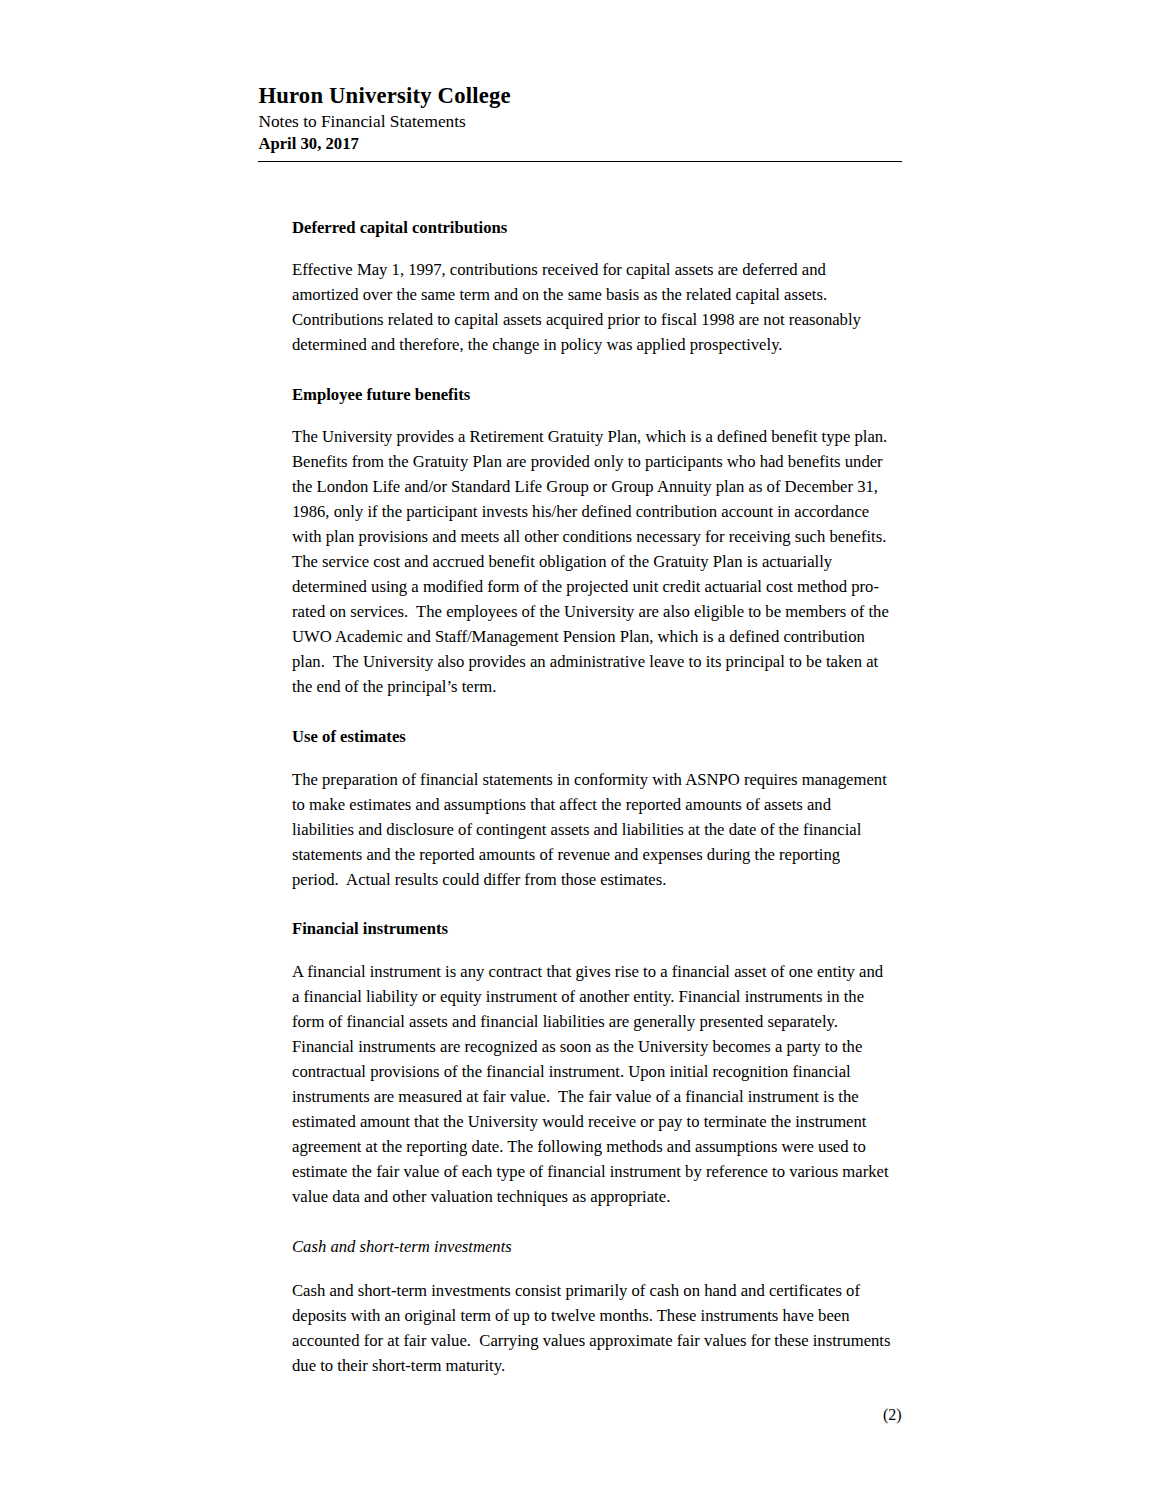Huron University College
Notes to Financial Statements
April 30, 2017
Deferred capital contributions
Effective May 1, 1997, contributions received for capital assets are deferred and amortized over the same term and on the same basis as the related capital assets. Contributions related to capital assets acquired prior to fiscal 1998 are not reasonably determined and therefore, the change in policy was applied prospectively.
Employee future benefits
The University provides a Retirement Gratuity Plan, which is a defined benefit type plan. Benefits from the Gratuity Plan are provided only to participants who had benefits under the London Life and/or Standard Life Group or Group Annuity plan as of December 31, 1986, only if the participant invests his/her defined contribution account in accordance with plan provisions and meets all other conditions necessary for receiving such benefits. The service cost and accrued benefit obligation of the Gratuity Plan is actuarially determined using a modified form of the projected unit credit actuarial cost method pro-rated on services. The employees of the University are also eligible to be members of the UWO Academic and Staff/Management Pension Plan, which is a defined contribution plan. The University also provides an administrative leave to its principal to be taken at the end of the principal’s term.
Use of estimates
The preparation of financial statements in conformity with ASNPO requires management to make estimates and assumptions that affect the reported amounts of assets and liabilities and disclosure of contingent assets and liabilities at the date of the financial statements and the reported amounts of revenue and expenses during the reporting period. Actual results could differ from those estimates.
Financial instruments
A financial instrument is any contract that gives rise to a financial asset of one entity and a financial liability or equity instrument of another entity. Financial instruments in the form of financial assets and financial liabilities are generally presented separately. Financial instruments are recognized as soon as the University becomes a party to the contractual provisions of the financial instrument. Upon initial recognition financial instruments are measured at fair value. The fair value of a financial instrument is the estimated amount that the University would receive or pay to terminate the instrument agreement at the reporting date. The following methods and assumptions were used to estimate the fair value of each type of financial instrument by reference to various market value data and other valuation techniques as appropriate.
Cash and short-term investments
Cash and short-term investments consist primarily of cash on hand and certificates of deposits with an original term of up to twelve months. These instruments have been accounted for at fair value. Carrying values approximate fair values for these instruments due to their short-term maturity.
(2)